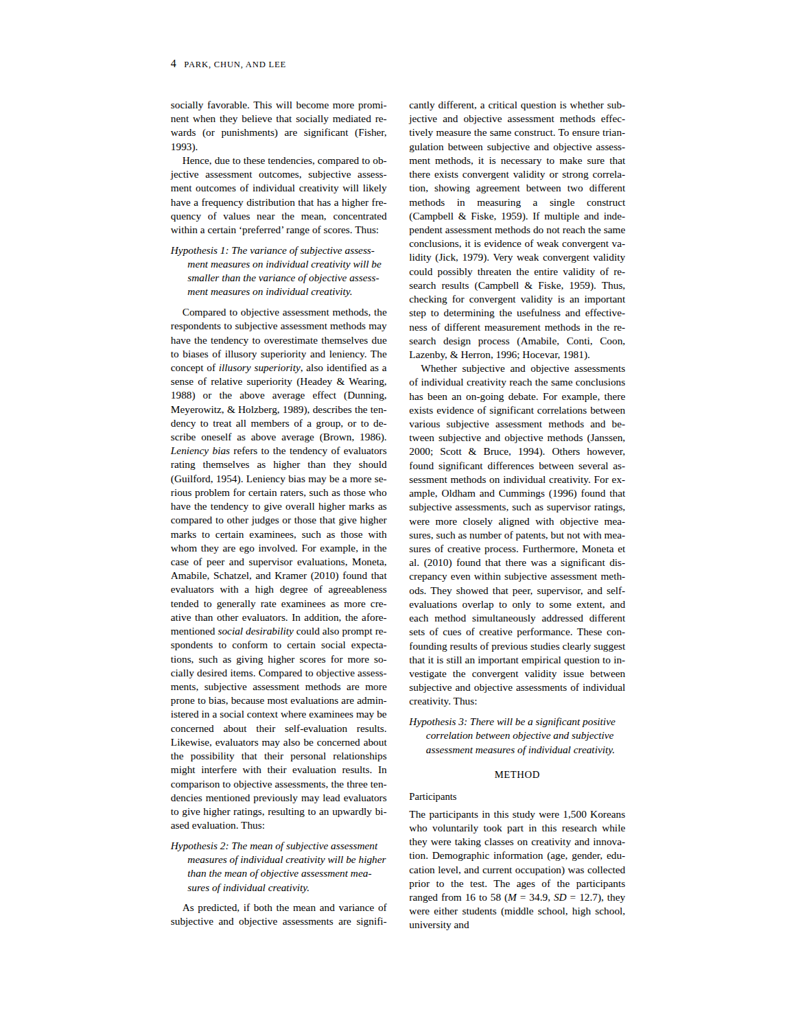4 PARK, CHUN, AND LEE
socially favorable. This will become more prominent when they believe that socially mediated rewards (or punishments) are significant (Fisher, 1993).
Hence, due to these tendencies, compared to objective assessment outcomes, subjective assessment outcomes of individual creativity will likely have a frequency distribution that has a higher frequency of values near the mean, concentrated within a certain ‘preferred’ range of scores. Thus:
Hypothesis 1: The variance of subjective assessment measures on individual creativity will be smaller than the variance of objective assessment measures on individual creativity.
Compared to objective assessment methods, the respondents to subjective assessment methods may have the tendency to overestimate themselves due to biases of illusory superiority and leniency. The concept of illusory superiority, also identified as a sense of relative superiority (Headey & Wearing, 1988) or the above average effect (Dunning, Meyerowitz, & Holzberg, 1989), describes the tendency to treat all members of a group, or to describe oneself as above average (Brown, 1986). Leniency bias refers to the tendency of evaluators rating themselves as higher than they should (Guilford, 1954). Leniency bias may be a more serious problem for certain raters, such as those who have the tendency to give overall higher marks as compared to other judges or those that give higher marks to certain examinees, such as those with whom they are ego involved. For example, in the case of peer and supervisor evaluations, Moneta, Amabile, Schatzel, and Kramer (2010) found that evaluators with a high degree of agreeableness tended to generally rate examinees as more creative than other evaluators. In addition, the aforementioned social desirability could also prompt respondents to conform to certain social expectations, such as giving higher scores for more socially desired items. Compared to objective assessments, subjective assessment methods are more prone to bias, because most evaluations are administered in a social context where examinees may be concerned about their self-evaluation results. Likewise, evaluators may also be concerned about the possibility that their personal relationships might interfere with their evaluation results. In comparison to objective assessments, the three tendencies mentioned previously may lead evaluators to give higher ratings, resulting to an upwardly biased evaluation. Thus:
Hypothesis 2: The mean of subjective assessment measures of individual creativity will be higher than the mean of objective assessment measures of individual creativity.
As predicted, if both the mean and variance of subjective and objective assessments are significantly different, a critical question is whether subjective and objective assessment methods effectively measure the same construct. To ensure triangulation between subjective and objective assessment methods, it is necessary to make sure that there exists convergent validity or strong correlation, showing agreement between two different methods in measuring a single construct (Campbell & Fiske, 1959). If multiple and independent assessment methods do not reach the same conclusions, it is evidence of weak convergent validity (Jick, 1979). Very weak convergent validity could possibly threaten the entire validity of research results (Campbell & Fiske, 1959). Thus, checking for convergent validity is an important step to determining the usefulness and effectiveness of different measurement methods in the research design process (Amabile, Conti, Coon, Lazenby, & Herron, 1996; Hocevar, 1981).
Whether subjective and objective assessments of individual creativity reach the same conclusions has been an on-going debate. For example, there exists evidence of significant correlations between various subjective assessment methods and between subjective and objective methods (Janssen, 2000; Scott & Bruce, 1994). Others however, found significant differences between several assessment methods on individual creativity. For example, Oldham and Cummings (1996) found that subjective assessments, such as supervisor ratings, were more closely aligned with objective measures, such as number of patents, but not with measures of creative process. Furthermore, Moneta et al. (2010) found that there was a significant discrepancy even within subjective assessment methods. They showed that peer, supervisor, and self-evaluations overlap to only to some extent, and each method simultaneously addressed different sets of cues of creative performance. These confounding results of previous studies clearly suggest that it is still an important empirical question to investigate the convergent validity issue between subjective and objective assessments of individual creativity. Thus:
Hypothesis 3: There will be a significant positive correlation between objective and subjective assessment measures of individual creativity.
Method
Participants
The participants in this study were 1,500 Koreans who voluntarily took part in this research while they were taking classes on creativity and innovation. Demographic information (age, gender, education level, and current occupation) was collected prior to the test. The ages of the participants ranged from 16 to 58 (M = 34.9, SD = 12.7), they were either students (middle school, high school, university and